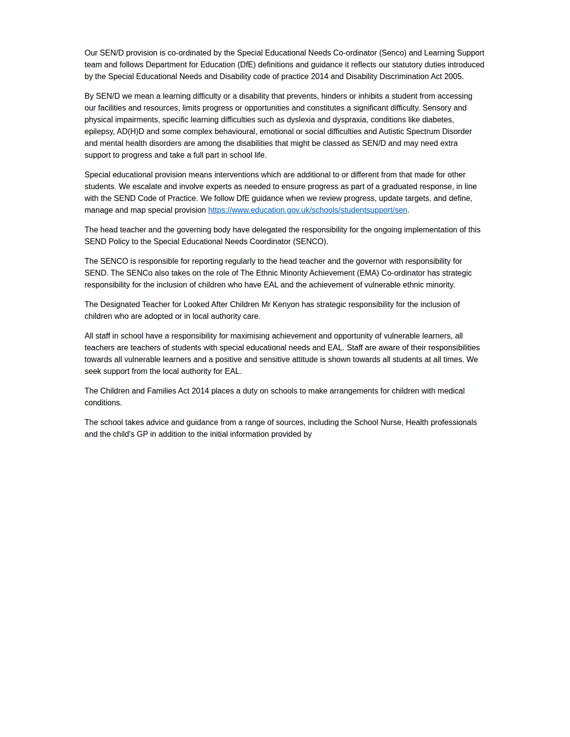Our SEN/D provision is co-ordinated by the Special Educational Needs Co-ordinator (Senco) and Learning Support team and follows Department for Education (DfE) definitions and guidance it reflects our statutory duties introduced by the Special Educational Needs and Disability code of practice 2014 and Disability Discrimination Act 2005.
By SEN/D we mean a learning difficulty or a disability that prevents, hinders or inhibits a student from accessing our facilities and resources, limits progress or opportunities and constitutes a significant difficulty. Sensory and physical impairments, specific learning difficulties such as dyslexia and dyspraxia, conditions like diabetes, epilepsy, AD(H)D and some complex behavioural, emotional or social difficulties and Autistic Spectrum Disorder and mental health disorders are among the disabilities that might be classed as SEN/D and may need extra support to progress and take a full part in school life.
Special educational provision means interventions which are additional to or different from that made for other students. We escalate and involve experts as needed to ensure progress as part of a graduated response, in line with the SEND Code of Practice. We follow DfE guidance when we review progress, update targets, and define, manage and map special provision https://www.education.gov.uk/schools/studentsupport/sen.
The head teacher and the governing body have delegated the responsibility for the ongoing implementation of this SEND Policy to the Special Educational Needs Coordinator (SENCO).
The SENCO is responsible for reporting regularly to the head teacher and the governor with responsibility for SEND. The SENCo also takes on the role of The Ethnic Minority Achievement (EMA) Co-ordinator has strategic responsibility for the inclusion of children who have EAL and the achievement of vulnerable ethnic minority.
The Designated Teacher for Looked After Children Mr Kenyon has strategic responsibility for the inclusion of children who are adopted or in local authority care.
All staff in school have a responsibility for maximising achievement and opportunity of vulnerable learners, all teachers are teachers of students with special educational needs and EAL. Staff are aware of their responsibilities towards all vulnerable learners and a positive and sensitive attitude is shown towards all students at all times. We seek support from the local authority for EAL.
The Children and Families Act 2014 places a duty on schools to make arrangements for children with medical conditions.
The school takes advice and guidance from a range of sources, including the School Nurse, Health professionals and the child's GP in addition to the initial information provided by